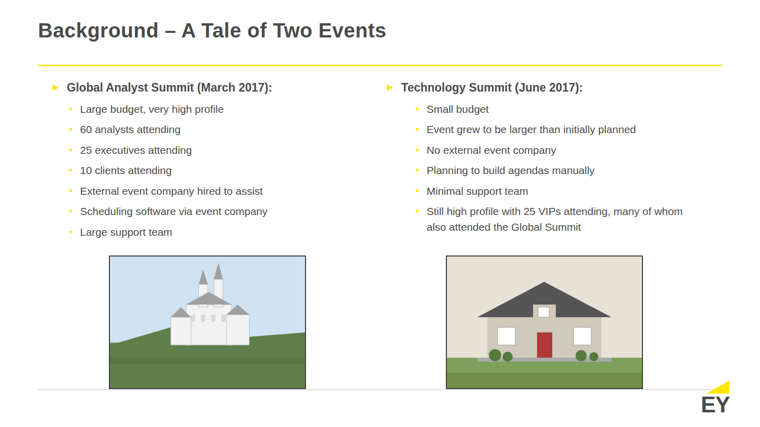Background – A Tale of Two Events
►Global Analyst Summit (March 2017):
Large budget, very high profile
60 analysts attending
25 executives attending
10 clients attending
External event company hired to assist
Scheduling software via event company
Large support team
►Technology Summit (June 2017):
Small budget
Event grew to be larger than initially planned
No external event company
Planning to build agendas manually
Minimal support team
Still high profile with 25 VIPs attending, many of whom also attended the Global Summit
EY